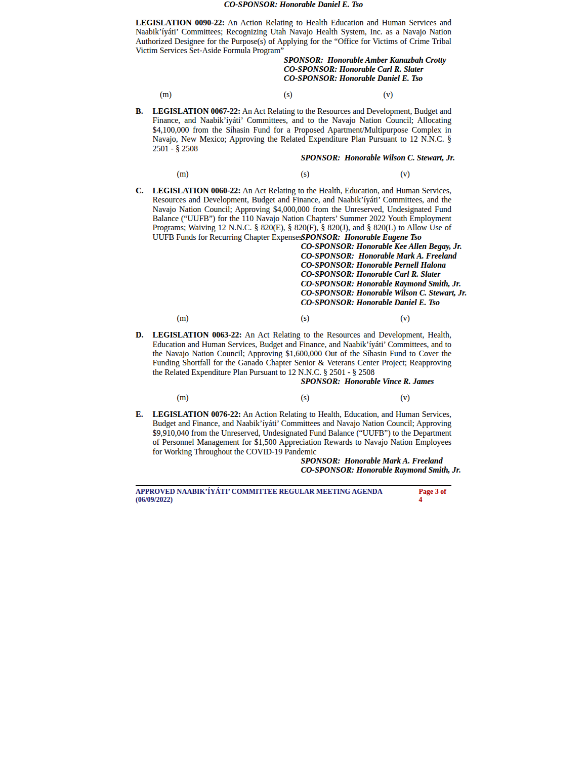CO-SPONSOR: Honorable Daniel E. Tso
LEGISLATION 0090-22: An Action Relating to Health Education and Human Services and Naabik’íyáti’ Committees; Recognizing Utah Navajo Health System, Inc. as a Navajo Nation Authorized Designee for the Purpose(s) of Applying for the “Office for Victims of Crime Tribal Victim Services Set-Aside Formula Program”
SPONSOR: Honorable Amber Kanazbah Crotty
CO-SPONSOR: Honorable Carl R. Slater
CO-SPONSOR: Honorable Daniel E. Tso
(m) (s) (v)
B.
LEGISLATION 0067-22: An Act Relating to the Resources and Development, Budget and Finance, and Naabik’íyáti’ Committees, and to the Navajo Nation Council; Allocating $4,100,000 from the Síhasin Fund for a Proposed Apartment/Multipurpose Complex in Navajo, New Mexico; Approving the Related Expenditure Plan Pursuant to 12 N.N.C. § 2501 - § 2508
SPONSOR: Honorable Wilson C. Stewart, Jr.
(m) (s) (v)
C.
LEGISLATION 0060-22: An Act Relating to the Health, Education, and Human Services, Resources and Development, Budget and Finance, and Naabik’íyáti’ Committees, and the Navajo Nation Council; Approving $4,000,000 from the Unreserved, Undesignated Fund Balance (“UUFB”) for the 110 Navajo Nation Chapters’ Summer 2022 Youth Employment Programs; Waiving 12 N.N.C. § 820(E), § 820(F), § 820(J), and § 820(L) to Allow Use of UUFB Funds for Recurring Chapter Expenses
SPONSOR: Honorable Eugene Tso
CO-SPONSOR: Honorable Kee Allen Begay, Jr.
CO-SPONSOR: Honorable Mark A. Freeland
CO-SPONSOR: Honorable Pernell Halona
CO-SPONSOR: Honorable Carl R. Slater
CO-SPONSOR: Honorable Raymond Smith, Jr.
CO-SPONSOR: Honorable Wilson C. Stewart, Jr.
CO-SPONSOR: Honorable Daniel E. Tso
(m) (s) (v)
D.
LEGISLATION 0063-22: An Act Relating to the Resources and Development, Health, Education and Human Services, Budget and Finance, and Naabik’íyáti’ Committees, and to the Navajo Nation Council; Approving $1,600,000 Out of the Síhasin Fund to Cover the Funding Shortfall for the Ganado Chapter Senior & Veterans Center Project; Reapproving the Related Expenditure Plan Pursuant to 12 N.N.C. § 2501 - § 2508
SPONSOR: Honorable Vince R. James
(m) (s) (v)
E.
LEGISLATION 0076-22: An Action Relating to Health, Education, and Human Services, Budget and Finance, and Naabik’íyáti’ Committees and Navajo Nation Council; Approving $9,910,040 from the Unreserved, Undesignated Fund Balance (“UUFB”) to the Department of Personnel Management for $1,500 Appreciation Rewards to Navajo Nation Employees for Working Throughout the COVID-19 Pandemic
SPONSOR: Honorable Mark A. Freeland
CO-SPONSOR: Honorable Raymond Smith, Jr.
APPROVED NAABIK’ÍYÁTI’ COMMITTEE REGULAR MEETING AGENDA (06/09/2022) Page 3 of 4